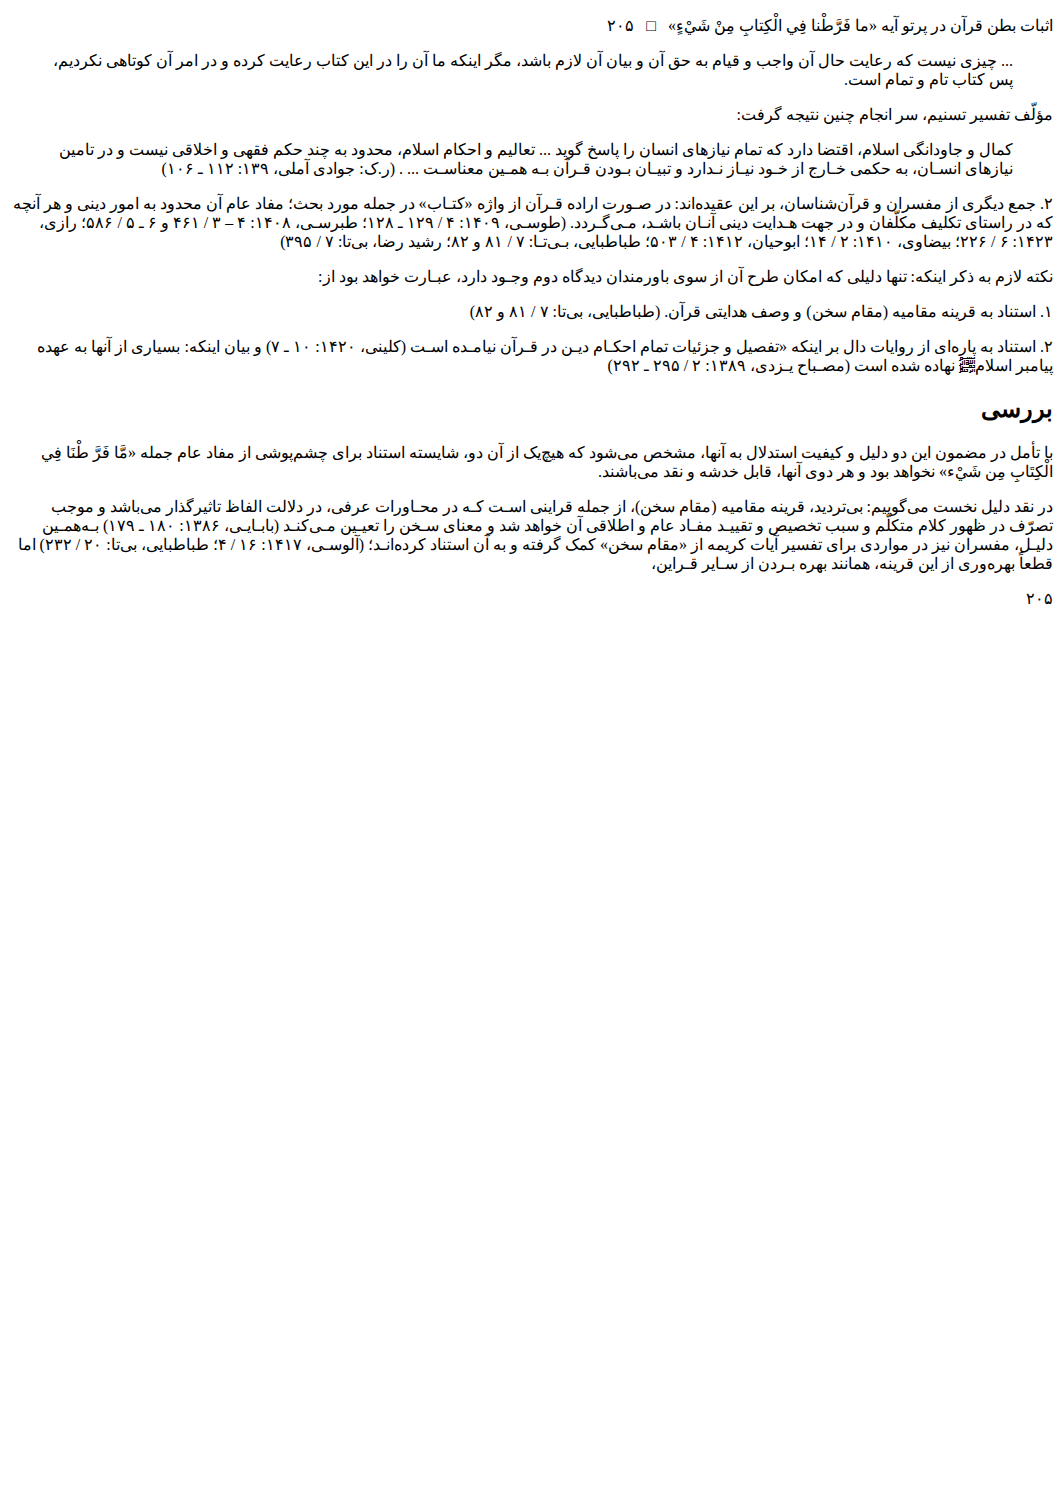اثبات بطن قرآن در پرتو آیه «ما فَرَّطْنا فِي الْكِتابِ مِنْ شَيْءٍ» □ ۲۰۵
... چیزی نیست که رعایت حال آن واجب و قیام به حق آن و بیان آن لازم باشد، مگر اینکه ما آن را در این کتاب رعایت کرده و در امر آن کوتاهی نکردیم، پس کتاب تام و تمام است.
مؤلّف تفسیر تسنیم، سر انجام چنین نتیجه گرفت:
کمال و جاودانگی اسلام، اقتضا دارد که تمام نیازهای انسان را پاسخ گوید ... تعالیم و احکام اسلام، محدود به چند حکم فقهی و اخلاقی نیست و در تامین نیازهای انسـان، به حکمی خـارج از خـود نیـاز نـدارد و تبیـان بـودن قـرآن بـه همـین معناسـت ... . (ر.ک: جوادی آملی، ۱۳۹: ۱۱۲ ـ ۱۰۶)
۲. جمع دیگری از مفسران و قرآن‌شناسان، بر این عقیده‌اند: در صـورت اراده قـرآن از واژه «کتـاب» در جمله مورد بحث؛ مفاد عام آن محدود به امور دینی و هر آنچه که در راستای تکلیف مکلّفان و در جهت هـدایت دینی آنـان باشـد، مـی‌گـردد. (طوسـی، ۱۴۰۹: ۴ / ۱۲۹ ـ ۱۲۸؛ طبرسـی، ۱۴۰۸: ۴ – ۳ / ۴۶۱ و ۶ ـ ۵ / ۵۸۶؛ رازی، ۱۴۲۳: ۶ / ۲۲۶؛ بیضاوی، ۱۴۱۰: ۲ / ۱۴؛ ابوحیان، ۱۴۱۲: ۴ / ۵۰۳؛ طباطبایی، بـی‌تـا: ۷ / ۸۱ و ۸۲؛ رشید رضا، بی‌تا: ۷ / ۳۹۵)
نکته لازم به ذکر اینکه: تنها دلیلی که امکان طرح آن از سوی باورمندان دیدگاه دوم وجـود دارد، عبـارت خواهد بود از:
۱. استناد به قرینه مقامیه (مقام سخن) و وصف هدایتی قرآن. (طباطبایی، بی‌تا: ۷ / ۸۱ و ۸۲)
۲. استناد به پاره‌ای از روایات دال بر اینکه «تفصیل و جزئیات تمام احکـام دیـن در قـرآن نیامـده اسـت (کلینی، ۱۴۲۰: ۱۰ ـ ۷) و بیان اینکه: بسیاری از آنها به عهده پیامبر اسلام﷽ نهاده شده است (مصـباح یـزدی، ۱۳۸۹: ۲ / ۲۹۵ ـ ۲۹۲)
بررسی
با تأمل در مضمون این دو دلیل و کیفیت استدلال به آنها، مشخص می‌شود که هیچ‌یک از آن دو، شایسته استناد برای چشم‌پوشی از مفاد عام جمله «مَّا فَرَّ طْنَا فِي الْكِتَابِ مِن شَيْء» نخواهد بود و هر دوی آنها، قابل خدشه و نقد می‌باشند.
در نقد دلیل نخست می‌گوییم: بی‌تردید، قرینه مقامیه (مقام سخن)، از جمله قراینی اسـت کـه در محـاورات عرفی، در دلالت الفاظ تاثیرگذار می‌باشد و موجب تصرّف در ظهور کلام متکلّم و سبب تخصیص و تقییـد مفـاد عام و اطلاقی آن خواهد شد و معنای سـخن را تعیـین مـی‌کنـد (بابـایـی، ۱۳۸۶: ۱۸۰ ـ ۱۷۹) بـه‌همـین دلیـل، مفسران نیز در مواردی برای تفسیر آیات کریمه از «مقام سخن» کمک گرفته و به آن استناد کرده‌انـد؛ (آلوسـی، ۱۴۱۷: ۱۶ / ۴؛ طباطبایی، بی‌تا: ۲۰ / ۲۳۲) اما قطعاً بهره‌وری از این قرینه، همانند بهره بـردن از سـایر قـراین،
۲۰۵